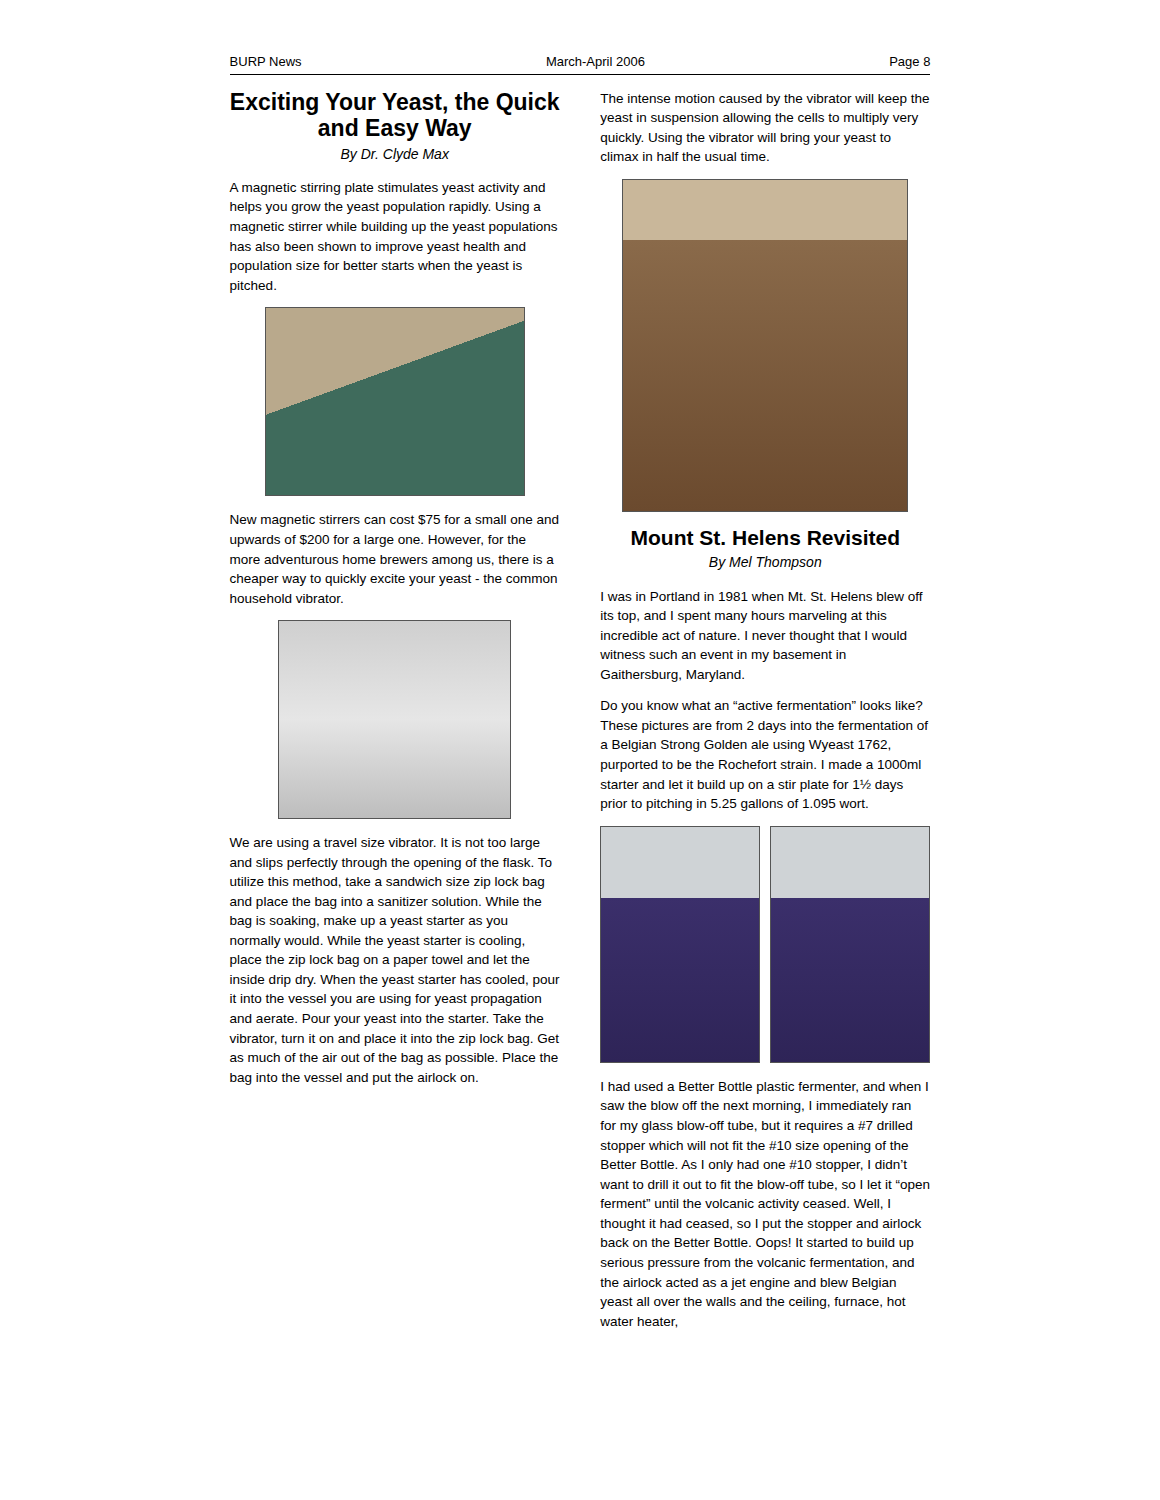BURP News
March-April 2006
Page 8
Exciting Your Yeast, the Quick and Easy Way
By Dr. Clyde Max
A magnetic stirring plate stimulates yeast activity and helps you grow the yeast population rapidly. Using a magnetic stirrer while building up the yeast populations has also been shown to improve yeast health and population size for better starts when the yeast is pitched.
New magnetic stirrers can cost $75 for a small one and upwards of $200 for a large one. However, for the more adventurous home brewers among us, there is a cheaper way to quickly excite your yeast - the common household vibrator.
We are using a travel size vibrator. It is not too large and slips perfectly through the opening of the flask. To utilize this method, take a sandwich size zip lock bag and place the bag into a sanitizer solution. While the bag is soaking, make up a yeast starter as you normally would. While the yeast starter is cooling, place the zip lock bag on a paper towel and let the inside drip dry. When the yeast starter has cooled, pour it into the vessel you are using for yeast propagation and aerate. Pour your yeast into the starter. Take the vibrator, turn it on and place it into the zip lock bag. Get as much of the air out of the bag as possible. Place the bag into the vessel and put the airlock on.
The intense motion caused by the vibrator will keep the yeast in suspension allowing the cells to multiply very quickly. Using the vibrator will bring your yeast to climax in half the usual time.
Mount St. Helens Revisited
By Mel Thompson
I was in Portland in 1981 when Mt. St. Helens blew off its top, and I spent many hours marveling at this incredible act of nature. I never thought that I would witness such an event in my basement in Gaithersburg, Maryland.
Do you know what an “active fermentation” looks like? These pictures are from 2 days into the fermentation of a Belgian Strong Golden ale using Wyeast 1762, purported to be the Rochefort strain. I made a 1000ml starter and let it build up on a stir plate for 1½ days prior to pitching in 5.25 gallons of 1.095 wort.
I had used a Better Bottle plastic fermenter, and when I saw the blow off the next morning, I immediately ran for my glass blow-off tube, but it requires a #7 drilled stopper which will not fit the #10 size opening of the Better Bottle. As I only had one #10 stopper, I didn’t want to drill it out to fit the blow-off tube, so I let it “open ferment” until the volcanic activity ceased. Well, I thought it had ceased, so I put the stopper and airlock back on the Better Bottle. Oops! It started to build up serious pressure from the volcanic fermentation, and the airlock acted as a jet engine and blew Belgian yeast all over the walls and the ceiling, furnace, hot water heater,